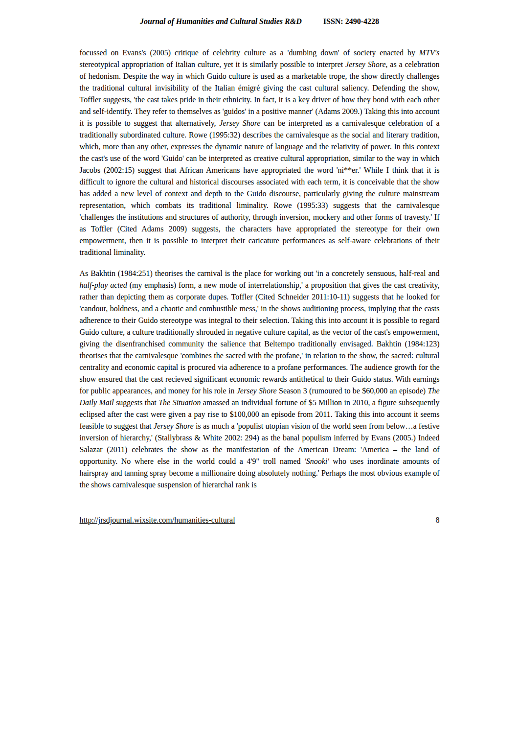Journal of Humanities and Cultural Studies R&D ISSN: 2490-4228
focussed on Evans's (2005) critique of celebrity culture as a 'dumbing down' of society enacted by MTV's stereotypical appropriation of Italian culture, yet it is similarly possible to interpret Jersey Shore, as a celebration of hedonism. Despite the way in which Guido culture is used as a marketable trope, the show directly challenges the traditional cultural invisibility of the Italian émigré giving the cast cultural saliency. Defending the show, Toffler suggests, 'the cast takes pride in their ethnicity. In fact, it is a key driver of how they bond with each other and self-identify. They refer to themselves as 'guidos' in a positive manner' (Adams 2009.) Taking this into account it is possible to suggest that alternatively, Jersey Shore can be interpreted as a carnivalesque celebration of a traditionally subordinated culture. Rowe (1995:32) describes the carnivalesque as the social and literary tradition, which, more than any other, expresses the dynamic nature of language and the relativity of power. In this context the cast's use of the word 'Guido' can be interpreted as creative cultural appropriation, similar to the way in which Jacobs (2002:15) suggest that African Americans have appropriated the word 'ni**er.' While I think that it is difficult to ignore the cultural and historical discourses associated with each term, it is conceivable that the show has added a new level of context and depth to the Guido discourse, particularly giving the culture mainstream representation, which combats its traditional liminality. Rowe (1995:33) suggests that the carnivalesque 'challenges the institutions and structures of authority, through inversion, mockery and other forms of travesty.' If as Toffler (Cited Adams 2009) suggests, the characters have appropriated the stereotype for their own empowerment, then it is possible to interpret their caricature performances as self-aware celebrations of their traditional liminality.
As Bakhtin (1984:251) theorises the carnival is the place for working out 'in a concretely sensuous, half-real and half-play acted (my emphasis) form, a new mode of interrelationship,' a proposition that gives the cast creativity, rather than depicting them as corporate dupes. Toffler (Cited Schneider 2011:10-11) suggests that he looked for 'candour, boldness, and a chaotic and combustible mess,' in the shows auditioning process, implying that the casts adherence to their Guido stereotype was integral to their selection. Taking this into account it is possible to regard Guido culture, a culture traditionally shrouded in negative culture capital, as the vector of the cast's empowerment, giving the disenfranchised community the salience that Beltempo traditionally envisaged. Bakhtin (1984:123) theorises that the carnivalesque 'combines the sacred with the profane,' in relation to the show, the sacred: cultural centrality and economic capital is procured via adherence to a profane performances. The audience growth for the show ensured that the cast recieved significant economic rewards antithetical to their Guido status. With earnings for public appearances, and money for his role in Jersey Shore Season 3 (rumoured to be $60,000 an episode) The Daily Mail suggests that The Situation amassed an individual fortune of $5 Million in 2010, a figure subsequently eclipsed after the cast were given a pay rise to $100,000 an episode from 2011. Taking this into account it seems feasible to suggest that Jersey Shore is as much a 'populist utopian vision of the world seen from below…a festive inversion of hierarchy,' (Stallybrass & White 2002: 294) as the banal populism inferred by Evans (2005.) Indeed Salazar (2011) celebrates the show as the manifestation of the American Dream: 'America – the land of opportunity. No where else in the world could a 4'9" troll named 'Snooki' who uses inordinate amounts of hairspray and tanning spray become a millionaire doing absolutely nothing.' Perhaps the most obvious example of the shows carnivalesque suspension of hierarchal rank is
http://jrsdjournal.wixsite.com/humanities-cultural 8